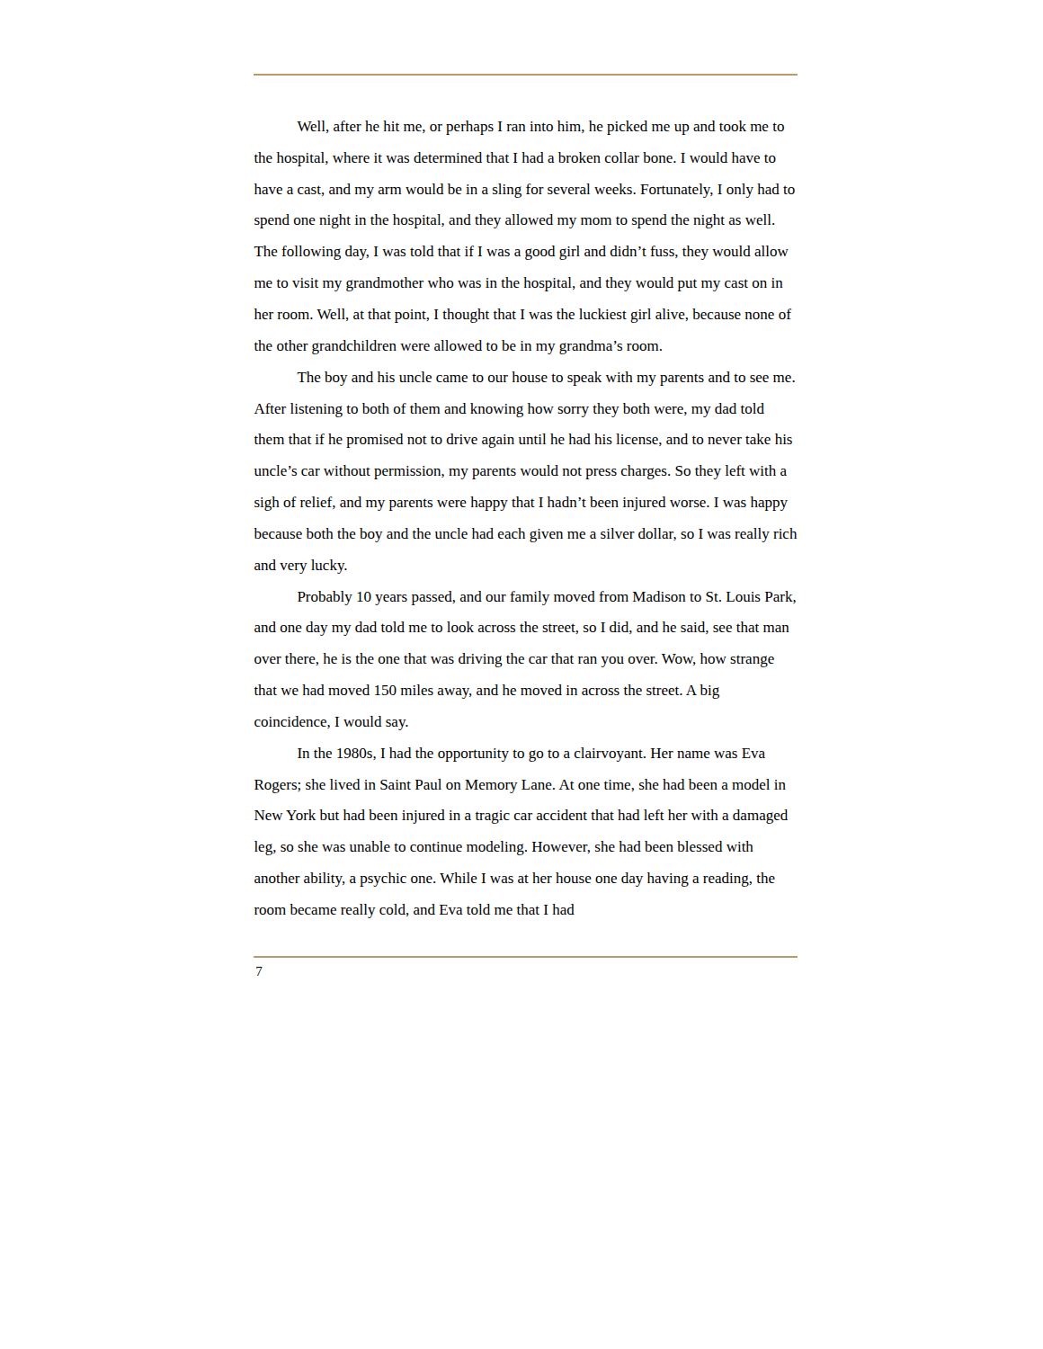Well, after he hit me, or perhaps I ran into him, he picked me up and took me to the hospital, where it was determined that I had a broken collar bone. I would have to have a cast, and my arm would be in a sling for several weeks. Fortunately, I only had to spend one night in the hospital, and they allowed my mom to spend the night as well. The following day, I was told that if I was a good girl and didn’t fuss, they would allow me to visit my grandmother who was in the hospital, and they would put my cast on in her room. Well, at that point, I thought that I was the luckiest girl alive, because none of the other grandchildren were allowed to be in my grandma’s room.
The boy and his uncle came to our house to speak with my parents and to see me. After listening to both of them and knowing how sorry they both were, my dad told them that if he promised not to drive again until he had his license, and to never take his uncle’s car without permission, my parents would not press charges. So they left with a sigh of relief, and my parents were happy that I hadn’t been injured worse. I was happy because both the boy and the uncle had each given me a silver dollar, so I was really rich and very lucky.
Probably 10 years passed, and our family moved from Madison to St. Louis Park, and one day my dad told me to look across the street, so I did, and he said, see that man over there, he is the one that was driving the car that ran you over. Wow, how strange that we had moved 150 miles away, and he moved in across the street. A big coincidence, I would say.
In the 1980s, I had the opportunity to go to a clairvoyant. Her name was Eva Rogers; she lived in Saint Paul on Memory Lane. At one time, she had been a model in New York but had been injured in a tragic car accident that had left her with a damaged leg, so she was unable to continue modeling. However, she had been blessed with another ability, a psychic one. While I was at her house one day having a reading, the room became really cold, and Eva told me that I had
7